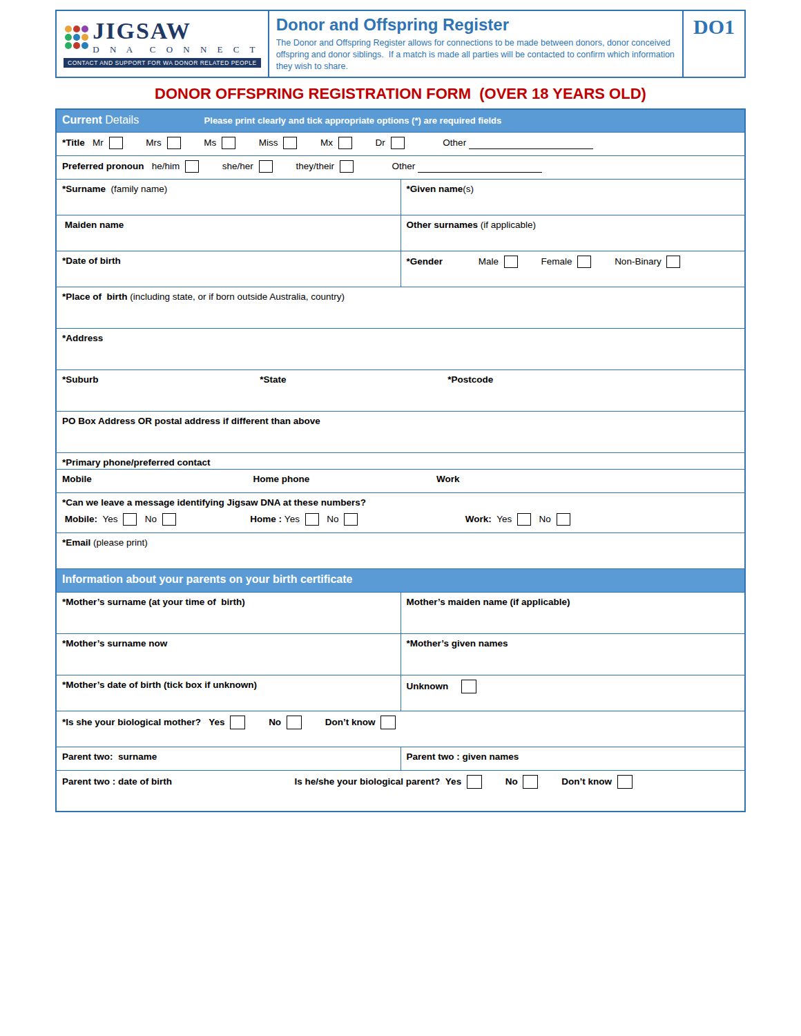JIGSAW
D N A C O N N E C T
CONTACT AND SUPPORT FOR WA DONOR RELATED PEOPLE
Donor and Offspring Register
The Donor and Offspring Register allows for connections to be made between donors, donor conceived offspring and donor siblings. If a match is made all parties will be contacted to confirm which information they wish to share.
DO1
DONOR OFFSPRING REGISTRATION FORM (OVER 18 YEARS OLD)
| Current Details Please print clearly and tick appropriate options (*) are required fields |
| *Title Mr Mrs Ms Miss Mx Dr Other |
| Preferred pronoun he/him she/her they/their Other |
| *Surname (family name) | *Given name (s) |
| Maiden name | Other surnames (if applicable) |
| *Date of birth | *Gender Male Female Non-Binary |
| *Place of birth (including state, or if born outside Australia, country) |
| *Address |
| *Suburb *State *Postcode |
| PO Box Address OR postal address if different than above |
| *Primary phone/preferred contact |
| Mobile Home phone Work |
| *Can we leave a message identifying Jigsaw DNA at these numbers? |
| Mobile: Yes No Home : Yes No Work: Yes No |
| *Email (please print) |
| Information about your parents on your birth certificate |
| *Mother’s surname (at your time of birth) | Mother’s maiden name (if applicable) |
| *Mother’s surname now | *Mother’s given names |
| *Mother’s date of birth (tick box if unknown) | Unknown |
| *Is she your biological mother? Yes No Don’t know |
| Parent two: surname | Parent two : given names |
| Parent two : date of birth Is he/she your biological parent? Yes No Don’t know |